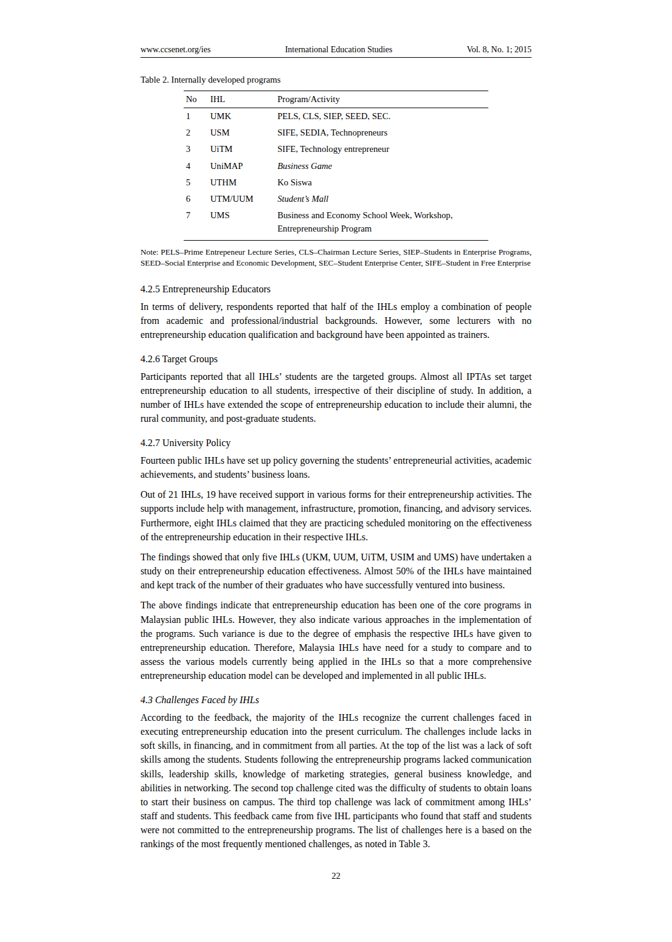www.ccsenet.org/ies International Education Studies Vol. 8, No. 1; 2015
Table 2. Internally developed programs
| No | IHL | Program/Activity |
| --- | --- | --- |
| 1 | UMK | PELS, CLS, SIEP, SEED, SEC. |
| 2 | USM | SIFE, SEDIA, Technopreneurs |
| 3 | UiTM | SIFE, Technology entrepreneur |
| 4 | UniMAP | Business Game |
| 5 | UTHM | Ko Siswa |
| 6 | UTM/UUM | Student’s Mall |
| 7 | UMS | Business and Economy School Week, Workshop, Entrepreneurship Program |
Note: PELS–Prime Entrepeneur Lecture Series, CLS–Chairman Lecture Series, SIEP–Students in Enterprise Programs, SEED–Social Enterprise and Economic Development, SEC–Student Enterprise Center, SIFE–Student in Free Enterprise
4.2.5 Entrepreneurship Educators
In terms of delivery, respondents reported that half of the IHLs employ a combination of people from academic and professional/industrial backgrounds. However, some lecturers with no entrepreneurship education qualification and background have been appointed as trainers.
4.2.6 Target Groups
Participants reported that all IHLs’ students are the targeted groups. Almost all IPTAs set target entrepreneurship education to all students, irrespective of their discipline of study. In addition, a number of IHLs have extended the scope of entrepreneurship education to include their alumni, the rural community, and post-graduate students.
4.2.7 University Policy
Fourteen public IHLs have set up policy governing the students’ entrepreneurial activities, academic achievements, and students’ business loans.
Out of 21 IHLs, 19 have received support in various forms for their entrepreneurship activities. The supports include help with management, infrastructure, promotion, financing, and advisory services. Furthermore, eight IHLs claimed that they are practicing scheduled monitoring on the effectiveness of the entrepreneurship education in their respective IHLs.
The findings showed that only five IHLs (UKM, UUM, UiTM, USIM and UMS) have undertaken a study on their entrepreneurship education effectiveness. Almost 50% of the IHLs have maintained and kept track of the number of their graduates who have successfully ventured into business.
The above findings indicate that entrepreneurship education has been one of the core programs in Malaysian public IHLs. However, they also indicate various approaches in the implementation of the programs. Such variance is due to the degree of emphasis the respective IHLs have given to entrepreneurship education. Therefore, Malaysia IHLs have need for a study to compare and to assess the various models currently being applied in the IHLs so that a more comprehensive entrepreneurship education model can be developed and implemented in all public IHLs.
4.3 Challenges Faced by IHLs
According to the feedback, the majority of the IHLs recognize the current challenges faced in executing entrepreneurship education into the present curriculum. The challenges include lacks in soft skills, in financing, and in commitment from all parties. At the top of the list was a lack of soft skills among the students. Students following the entrepreneurship programs lacked communication skills, leadership skills, knowledge of marketing strategies, general business knowledge, and abilities in networking. The second top challenge cited was the difficulty of students to obtain loans to start their business on campus. The third top challenge was lack of commitment among IHLs’ staff and students. This feedback came from five IHL participants who found that staff and students were not committed to the entrepreneurship programs. The list of challenges here is a based on the rankings of the most frequently mentioned challenges, as noted in Table 3.
22